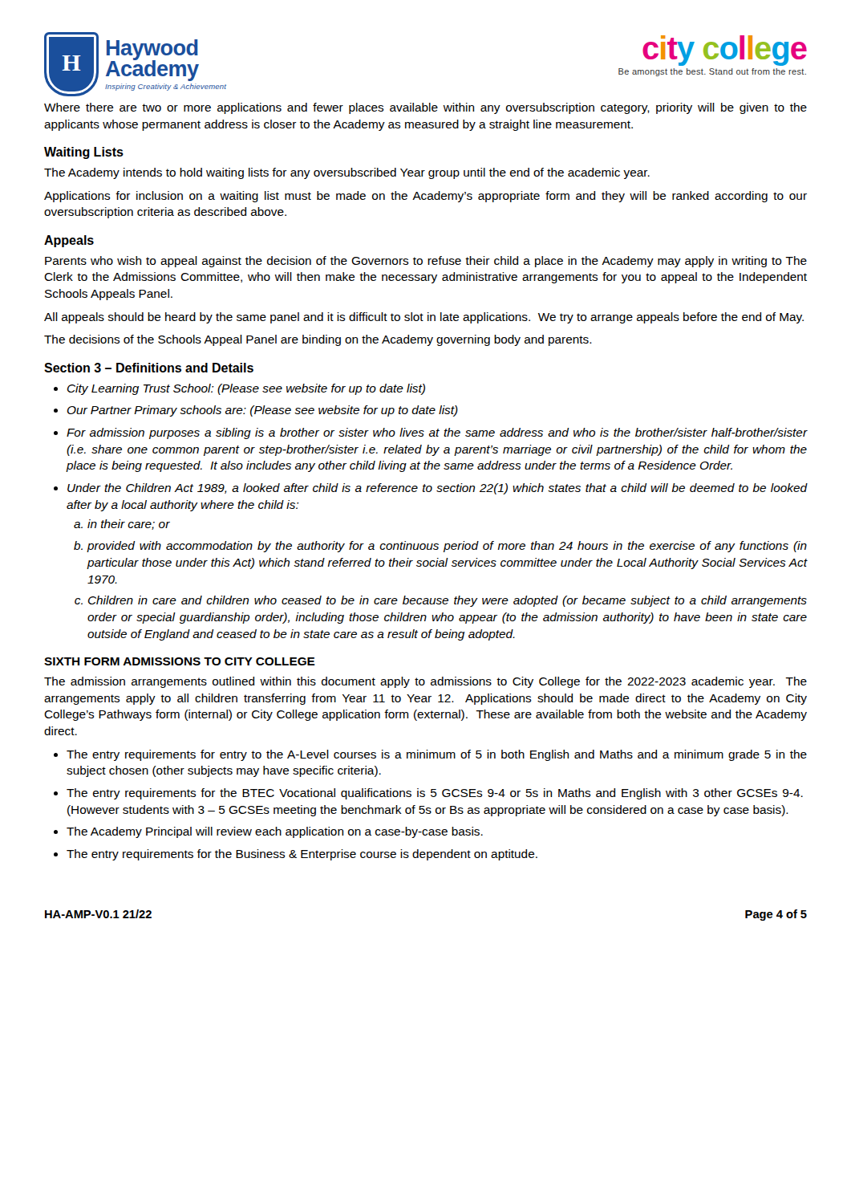Haywood
Academy
Inspiring Creativity & Achievement
city college
Be amongst the best. Stand out from the rest.
Where there are two or more applications and fewer places available within any oversubscription category, priority will be given to the applicants whose permanent address is closer to the Academy as measured by a straight line measurement.
Waiting Lists
The Academy intends to hold waiting lists for any oversubscribed Year group until the end of the academic year.
Applications for inclusion on a waiting list must be made on the Academy’s appropriate form and they will be ranked according to our oversubscription criteria as described above.
Appeals
Parents who wish to appeal against the decision of the Governors to refuse their child a place in the Academy may apply in writing to The Clerk to the Admissions Committee, who will then make the necessary administrative arrangements for you to appeal to the Independent Schools Appeals Panel.
All appeals should be heard by the same panel and it is difficult to slot in late applications. We try to arrange appeals before the end of May.
The decisions of the Schools Appeal Panel are binding on the Academy governing body and parents.
Section 3 – Definitions and Details
City Learning Trust School: (Please see website for up to date list)
Our Partner Primary schools are: (Please see website for up to date list)
For admission purposes a sibling is a brother or sister who lives at the same address and who is the brother/sister half-brother/sister (i.e. share one common parent or step-brother/sister i.e. related by a parent’s marriage or civil partnership) of the child for whom the place is being requested. It also includes any other child living at the same address under the terms of a Residence Order.
Under the Children Act 1989, a looked after child is a reference to section 22(1) which states that a child will be deemed to be looked after by a local authority where the child is:
in their care; or
provided with accommodation by the authority for a continuous period of more than 24 hours in the exercise of any functions (in particular those under this Act) which stand referred to their social services committee under the Local Authority Social Services Act 1970.
Children in care and children who ceased to be in care because they were adopted (or became subject to a child arrangements order or special guardianship order), including those children who appear (to the admission authority) to have been in state care outside of England and ceased to be in state care as a result of being adopted.
Sixth Form Admissions to City College
The admission arrangements outlined within this document apply to admissions to City College for the 2022-2023 academic year. The arrangements apply to all children transferring from Year 11 to Year 12. Applications should be made direct to the Academy on City College’s Pathways form (internal) or City College application form (external). These are available from both the website and the Academy direct.
The entry requirements for entry to the A-Level courses is a minimum of 5 in both English and Maths and a minimum grade 5 in the subject chosen (other subjects may have specific criteria).
The entry requirements for the BTEC Vocational qualifications is 5 GCSEs 9-4 or 5s in Maths and English with 3 other GCSEs 9-4. (However students with 3 – 5 GCSEs meeting the benchmark of 5s or Bs as appropriate will be considered on a case by case basis).
The Academy Principal will review each application on a case-by-case basis.
The entry requirements for the Business & Enterprise course is dependent on aptitude.
HA-AMP-V0.1 21/22
Page 4 of 5